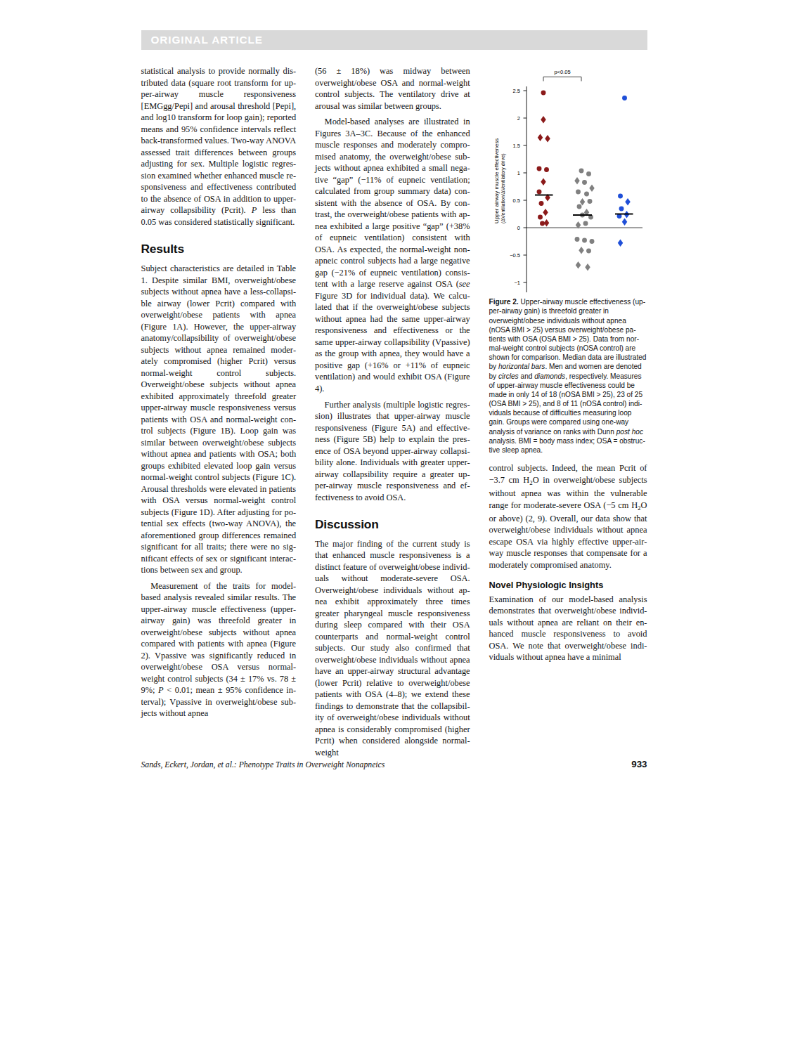ORIGINAL ARTICLE
statistical analysis to provide normally distributed data (square root transform for upper-airway muscle responsiveness [EMGgg/Pepi] and arousal threshold [Pepi], and log10 transform for loop gain); reported means and 95% confidence intervals reflect back-transformed values. Two-way ANOVA assessed trait differences between groups adjusting for sex. Multiple logistic regression examined whether enhanced muscle responsiveness and effectiveness contributed to the absence of OSA in addition to upper-airway collapsibility (Pcrit). P less than 0.05 was considered statistically significant.
Results
Subject characteristics are detailed in Table 1. Despite similar BMI, overweight/obese subjects without apnea have a less-collapsible airway (lower Pcrit) compared with overweight/obese patients with apnea (Figure 1A). However, the upper-airway anatomy/collapsibility of overweight/obese subjects without apnea remained moderately compromised (higher Pcrit) versus normal-weight control subjects. Overweight/obese subjects without apnea exhibited approximately threefold greater upper-airway muscle responsiveness versus patients with OSA and normal-weight control subjects (Figure 1B). Loop gain was similar between overweight/obese subjects without apnea and patients with OSA; both groups exhibited elevated loop gain versus normal-weight control subjects (Figure 1C). Arousal thresholds were elevated in patients with OSA versus normal-weight control subjects (Figure 1D). After adjusting for potential sex effects (two-way ANOVA), the aforementioned group differences remained significant for all traits; there were no significant effects of sex or significant interactions between sex and group.
Measurement of the traits for model-based analysis revealed similar results. The upper-airway muscle effectiveness (upper-airway gain) was threefold greater in overweight/obese subjects without apnea compared with patients with apnea (Figure 2). Vpassive was significantly reduced in overweight/obese OSA versus normal-weight control subjects (34 ± 17% vs. 78 ± 9%; P < 0.01; mean ± 95% confidence interval); Vpassive in overweight/obese subjects without apnea
(56 ± 18%) was midway between overweight/obese OSA and normal-weight control subjects. The ventilatory drive at arousal was similar between groups.
Model-based analyses are illustrated in Figures 3A–3C. Because of the enhanced muscle responses and moderately compromised anatomy, the overweight/obese subjects without apnea exhibited a small negative “gap” (−11% of eupneic ventilation; calculated from group summary data) consistent with the absence of OSA. By contrast, the overweight/obese patients with apnea exhibited a large positive “gap” (+38% of eupneic ventilation) consistent with OSA. As expected, the normal-weight nonapneic control subjects had a large negative gap (−21% of eupneic ventilation) consistent with a large reserve against OSA (see Figure 3D for individual data). We calculated that if the overweight/obese subjects without apnea had the same upper-airway responsiveness and effectiveness or the same upper-airway collapsibility (Vpassive) as the group with apnea, they would have a positive gap (+16% or +11% of eupneic ventilation) and would exhibit OSA (Figure 4).
Further analysis (multiple logistic regression) illustrates that upper-airway muscle responsiveness (Figure 5A) and effectiveness (Figure 5B) help to explain the presence of OSA beyond upper-airway collapsibility alone. Individuals with greater upper-airway collapsibility require a greater upper-airway muscle responsiveness and effectiveness to avoid OSA.
Discussion
The major finding of the current study is that enhanced muscle responsiveness is a distinct feature of overweight/obese individuals without moderate-severe OSA. Overweight/obese individuals without apnea exhibit approximately three times greater pharyngeal muscle responsiveness during sleep compared with their OSA counterparts and normal-weight control subjects. Our study also confirmed that overweight/obese individuals without apnea have an upper-airway structural advantage (lower Pcrit) relative to overweight/obese patients with OSA (4–8); we extend these findings to demonstrate that the collapsibility of overweight/obese individuals without apnea is considerably compromised (higher Pcrit) when considered alongside normal-weight
2.5 2 1.5 1 0.5 0 −0.5 −1 −1.5 Upper airway muscle effectiveness (ΔVentilation/ΔVentilatory drive) p<0.05 nOSA BMI>25 OSA BMI>25 nOSA control
Figure 2. Upper-airway muscle effectiveness (upper-airway gain) is threefold greater in overweight/obese individuals without apnea (nOSA BMI > 25) versus overweight/obese patients with OSA (OSA BMI > 25). Data from normal-weight control subjects (nOSA control) are shown for comparison. Median data are illustrated by horizontal bars. Men and women are denoted by circles and diamonds, respectively. Measures of upper-airway muscle effectiveness could be made in only 14 of 18 (nOSA BMI > 25), 23 of 25 (OSA BMI > 25), and 8 of 11 (nOSA control) individuals because of difficulties measuring loop gain. Groups were compared using one-way analysis of variance on ranks with Dunn post hoc analysis. BMI = body mass index; OSA = obstructive sleep apnea.
control subjects. Indeed, the mean Pcrit of −3.7 cm H2O in overweight/obese subjects without apnea was within the vulnerable range for moderate-severe OSA (−5 cm H2O or above) (2, 9). Overall, our data show that overweight/obese individuals without apnea escape OSA via highly effective upper-airway muscle responses that compensate for a moderately compromised anatomy.
Novel Physiologic Insights
Examination of our model-based analysis demonstrates that overweight/obese individuals without apnea are reliant on their enhanced muscle responsiveness to avoid OSA. We note that overweight/obese individuals without apnea have a minimal
Sands, Eckert, Jordan, et al.: Phenotype Traits in Overweight Nonapneics
933